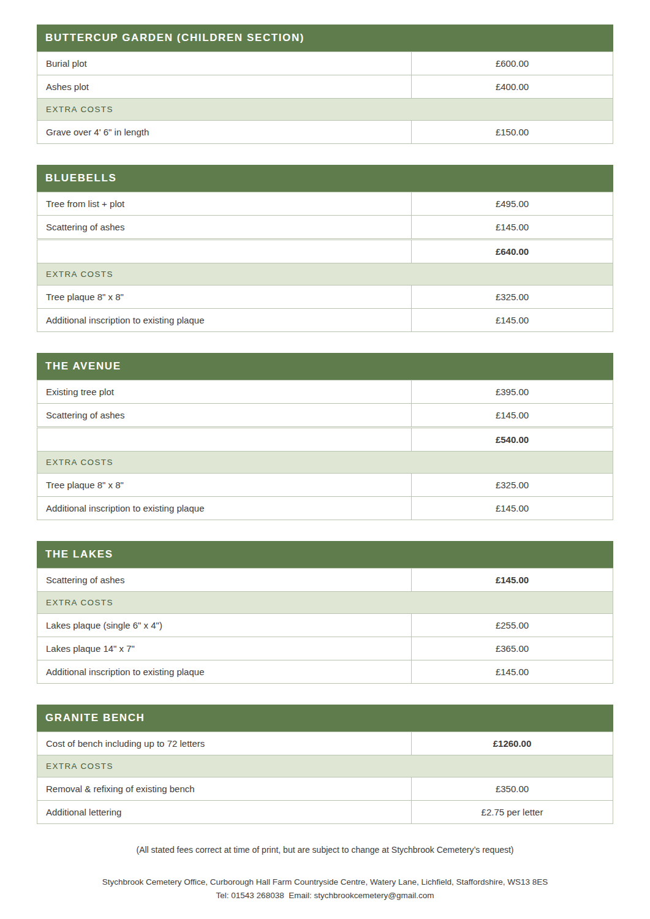Buttercup Garden (Children Section)
| Burial plot | £600.00 |
| Ashes plot | £400.00 |
| Extra costs |
| Grave over 4' 6" in length | £150.00 |
Bluebells
| Tree from list + plot | £495.00 |
| Scattering of ashes | £145.00 |
| | £640.00 |
| Extra costs |
| Tree plaque 8" x 8" | £325.00 |
| Additional inscription to existing plaque | £145.00 |
The Avenue
| Existing tree plot | £395.00 |
| Scattering of ashes | £145.00 |
| | £540.00 |
| Extra costs |
| Tree plaque 8" x 8" | £325.00 |
| Additional inscription to existing plaque | £145.00 |
The Lakes
| Scattering of ashes | £145.00 |
| Extra costs |
| Lakes plaque (single 6" x 4") | £255.00 |
| Lakes plaque 14" x 7" | £365.00 |
| Additional inscription to existing plaque | £145.00 |
Granite Bench
| Cost of bench including up to 72 letters | £1260.00 |
| Extra costs |
| Removal & refixing of existing bench | £350.00 |
| Additional lettering | £2.75 per letter |
(All stated fees correct at time of print, but are subject to change at Stychbrook Cemetery’s request)
Stychbrook Cemetery Office, Curborough Hall Farm Countryside Centre, Watery Lane, Lichfield, Staffordshire, WS13 8ES
Tel: 01543 268038 Email: stychbrookcemetery@gmail.com